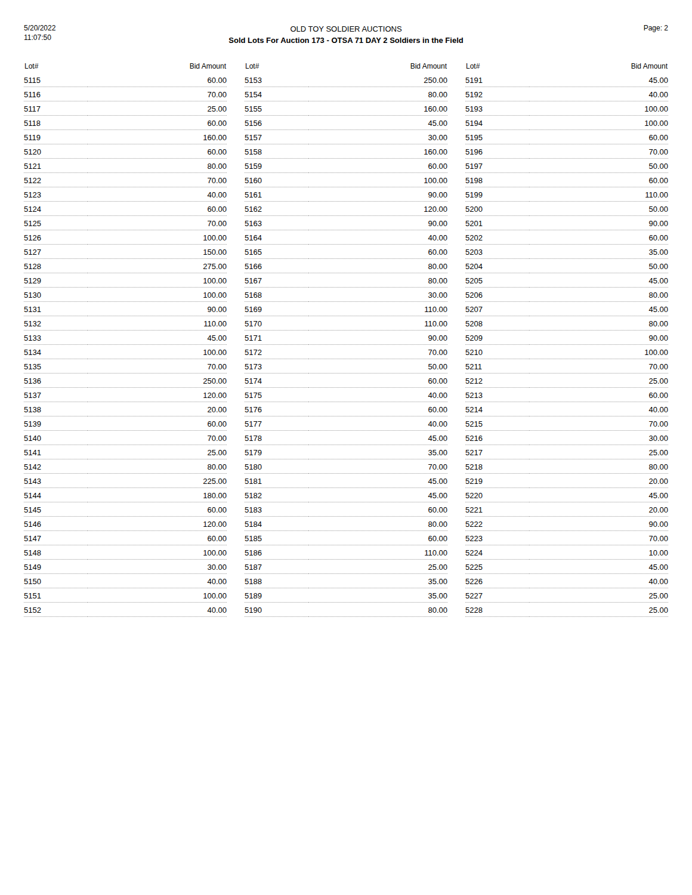5/20/2022
11:07:50
Page: 2
OLD TOY SOLDIER AUCTIONS
Sold Lots For Auction 173 - OTSA 71 DAY 2 Soldiers in the Field
| Lot# | Bid Amount |
| --- | --- |
| 5115 | 60.00 |
| 5116 | 70.00 |
| 5117 | 25.00 |
| 5118 | 60.00 |
| 5119 | 160.00 |
| 5120 | 60.00 |
| 5121 | 80.00 |
| 5122 | 70.00 |
| 5123 | 40.00 |
| 5124 | 60.00 |
| 5125 | 70.00 |
| 5126 | 100.00 |
| 5127 | 150.00 |
| 5128 | 275.00 |
| 5129 | 100.00 |
| 5130 | 100.00 |
| 5131 | 90.00 |
| 5132 | 110.00 |
| 5133 | 45.00 |
| 5134 | 100.00 |
| 5135 | 70.00 |
| 5136 | 250.00 |
| 5137 | 120.00 |
| 5138 | 20.00 |
| 5139 | 60.00 |
| 5140 | 70.00 |
| 5141 | 25.00 |
| 5142 | 80.00 |
| 5143 | 225.00 |
| 5144 | 180.00 |
| 5145 | 60.00 |
| 5146 | 120.00 |
| 5147 | 60.00 |
| 5148 | 100.00 |
| 5149 | 30.00 |
| 5150 | 40.00 |
| 5151 | 100.00 |
| 5152 | 40.00 |
| Lot# | Bid Amount |
| --- | --- |
| 5153 | 250.00 |
| 5154 | 80.00 |
| 5155 | 160.00 |
| 5156 | 45.00 |
| 5157 | 30.00 |
| 5158 | 160.00 |
| 5159 | 60.00 |
| 5160 | 100.00 |
| 5161 | 90.00 |
| 5162 | 120.00 |
| 5163 | 90.00 |
| 5164 | 40.00 |
| 5165 | 60.00 |
| 5166 | 80.00 |
| 5167 | 80.00 |
| 5168 | 30.00 |
| 5169 | 110.00 |
| 5170 | 110.00 |
| 5171 | 90.00 |
| 5172 | 70.00 |
| 5173 | 50.00 |
| 5174 | 60.00 |
| 5175 | 40.00 |
| 5176 | 60.00 |
| 5177 | 40.00 |
| 5178 | 45.00 |
| 5179 | 35.00 |
| 5180 | 70.00 |
| 5181 | 45.00 |
| 5182 | 45.00 |
| 5183 | 60.00 |
| 5184 | 80.00 |
| 5185 | 60.00 |
| 5186 | 110.00 |
| 5187 | 25.00 |
| 5188 | 35.00 |
| 5189 | 35.00 |
| 5190 | 80.00 |
| Lot# | Bid Amount |
| --- | --- |
| 5191 | 45.00 |
| 5192 | 40.00 |
| 5193 | 100.00 |
| 5194 | 100.00 |
| 5195 | 60.00 |
| 5196 | 70.00 |
| 5197 | 50.00 |
| 5198 | 60.00 |
| 5199 | 110.00 |
| 5200 | 50.00 |
| 5201 | 90.00 |
| 5202 | 60.00 |
| 5203 | 35.00 |
| 5204 | 50.00 |
| 5205 | 45.00 |
| 5206 | 80.00 |
| 5207 | 45.00 |
| 5208 | 80.00 |
| 5209 | 90.00 |
| 5210 | 100.00 |
| 5211 | 70.00 |
| 5212 | 25.00 |
| 5213 | 60.00 |
| 5214 | 40.00 |
| 5215 | 70.00 |
| 5216 | 30.00 |
| 5217 | 25.00 |
| 5218 | 80.00 |
| 5219 | 20.00 |
| 5220 | 45.00 |
| 5221 | 20.00 |
| 5222 | 90.00 |
| 5223 | 70.00 |
| 5224 | 10.00 |
| 5225 | 45.00 |
| 5226 | 40.00 |
| 5227 | 25.00 |
| 5228 | 25.00 |